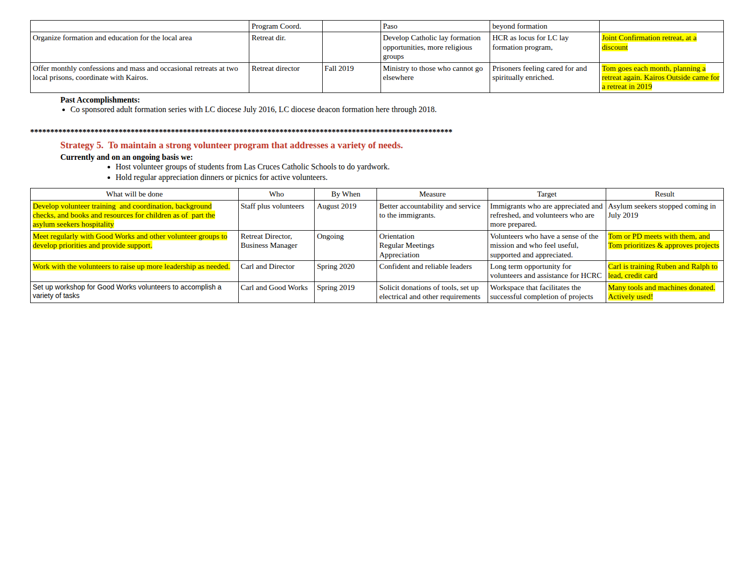| | Program Coord. | | Paso | beyond formation | |
| Organize formation and education for the local area | Retreat dir. | | Develop Catholic lay formation opportunities, more religious groups | HCR as locus for LC lay formation program, | Joint Confirmation retreat, at a discount |
| Offer monthly confessions and mass and occasional retreats at two local prisons, coordinate with Kairos. | Retreat director | Fall 2019 | Ministry to those who cannot go elsewhere | Prisoners feeling cared for and spiritually enriched. | Tom goes each month, planning a retreat again. Kairos Outside came for a retreat in 2019 |
Past Accomplishments:
Co sponsored adult formation series with LC diocese July 2016, LC diocese deacon formation here through 2018.
*********************************************************************************************************
Strategy 5. To maintain a strong volunteer program that addresses a variety of needs.
Currently and on an ongoing basis we:
Host volunteer groups of students from Las Cruces Catholic Schools to do yardwork.
Hold regular appreciation dinners or picnics for active volunteers.
| What will be done | Who | By When | Measure | Target | Result |
| --- | --- | --- | --- | --- | --- |
| Develop volunteer training and coordination, background checks, and books and resources for children as of part the asylum seekers hospitality | Staff plus volunteers | August 2019 | Better accountability and service to the immigrants. | Immigrants who are appreciated and refreshed, and volunteers who are more prepared. | Asylum seekers stopped coming in July 2019 |
| Meet regularly with Good Works and other volunteer groups to develop priorities and provide support. | Retreat Director, Business Manager | Ongoing | Orientation Regular Meetings Appreciation | Volunteers who have a sense of the mission and who feel useful, supported and appreciated. | Tom or PD meets with them, and Tom prioritizes & approves projects |
| Work with the volunteers to raise up more leadership as needed. | Carl and Director | Spring 2020 | Confident and reliable leaders | Long term opportunity for volunteers and assistance for HCRC | Carl is training Ruben and Ralph to lead, credit card |
| Set up workshop for Good Works volunteers to accomplish a variety of tasks | Carl and Good Works | Spring 2019 | Solicit donations of tools, set up electrical and other requirements | Workspace that facilitates the successful completion of projects | Many tools and machines donated. Actively used! |